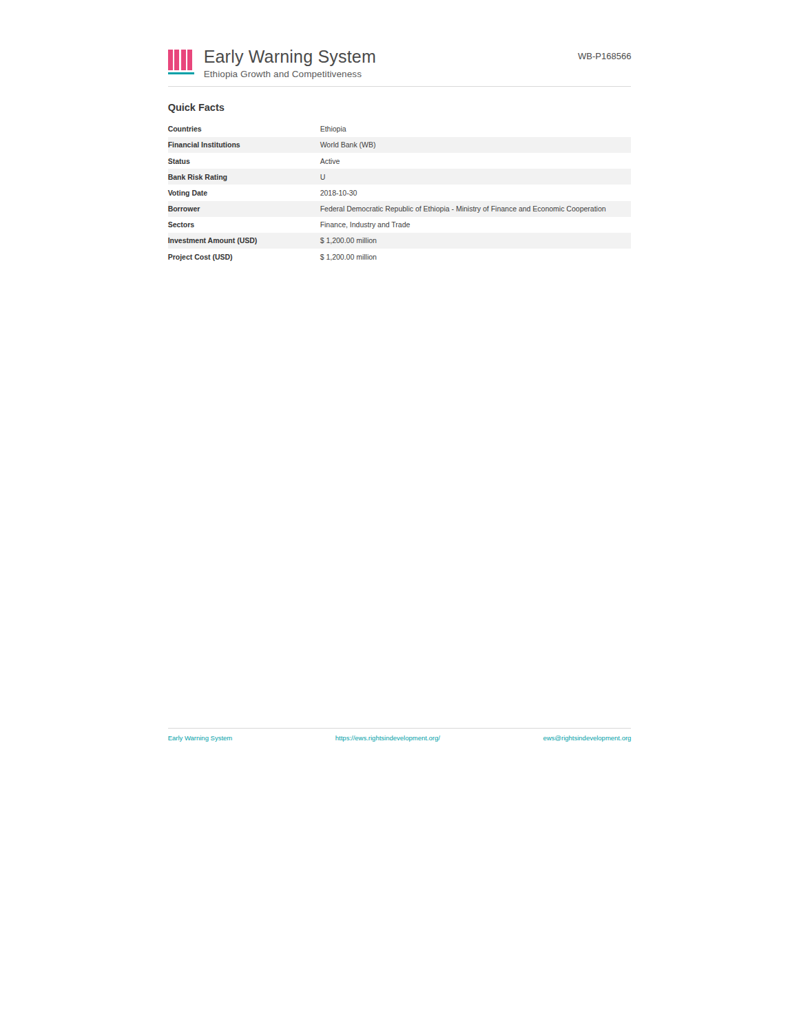Early Warning System
Ethiopia Growth and Competitiveness
WB-P168566
Quick Facts
| Countries | Ethiopia |
| Financial Institutions | World Bank (WB) |
| Status | Active |
| Bank Risk Rating | U |
| Voting Date | 2018-10-30 |
| Borrower | Federal Democratic Republic of Ethiopia - Ministry of Finance and Economic Cooperation |
| Sectors | Finance, Industry and Trade |
| Investment Amount (USD) | $ 1,200.00 million |
| Project Cost (USD) | $ 1,200.00 million |
Early Warning System
https://ews.rightsindevelopment.org/
ews@rightsindevelopment.org